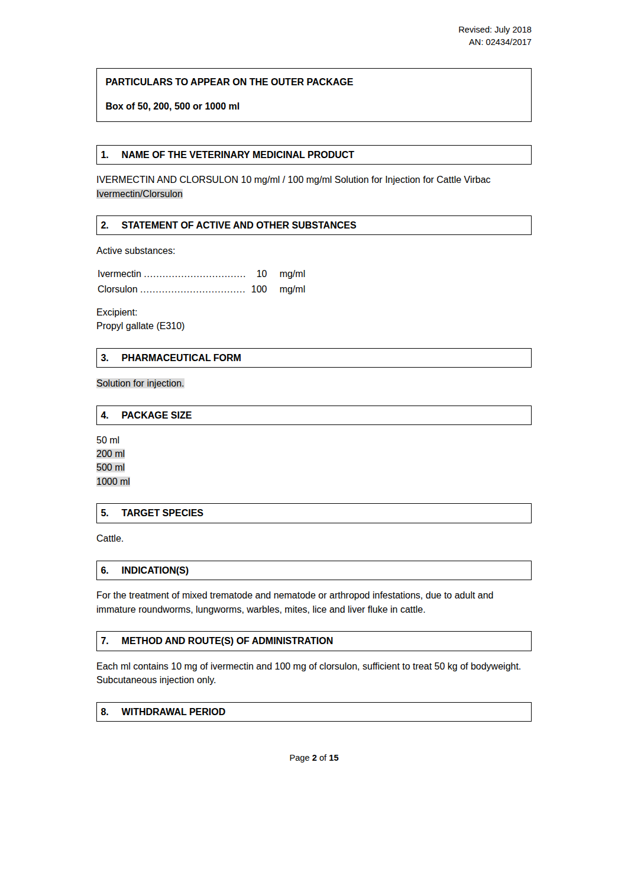Revised: July 2018
AN: 02434/2017
PARTICULARS TO APPEAR ON THE OUTER PACKAGE
Box of 50, 200, 500 or 1000 ml
1. NAME OF THE VETERINARY MEDICINAL PRODUCT
IVERMECTIN AND CLORSULON 10 mg/ml / 100 mg/ml Solution for Injection for Cattle Virbac
Ivermectin/Clorsulon
2. STATEMENT OF ACTIVE AND OTHER SUBSTANCES
Active substances:
| Ivermectin ................................. | 10 | mg/ml |
| Clorsulon .................................. | 100 | mg/ml |
Excipient:
Propyl gallate (E310)
3. PHARMACEUTICAL FORM
Solution for injection.
4. PACKAGE SIZE
50 ml
200 ml
500 ml
1000 ml
5. TARGET SPECIES
Cattle.
6. INDICATION(S)
For the treatment of mixed trematode and nematode or arthropod infestations, due to adult and immature roundworms, lungworms, warbles, mites, lice and liver fluke in cattle.
7. METHOD AND ROUTE(S) OF ADMINISTRATION
Each ml contains 10 mg of ivermectin and 100 mg of clorsulon, sufficient to treat 50 kg of bodyweight. Subcutaneous injection only.
8. WITHDRAWAL PERIOD
Page 2 of 15